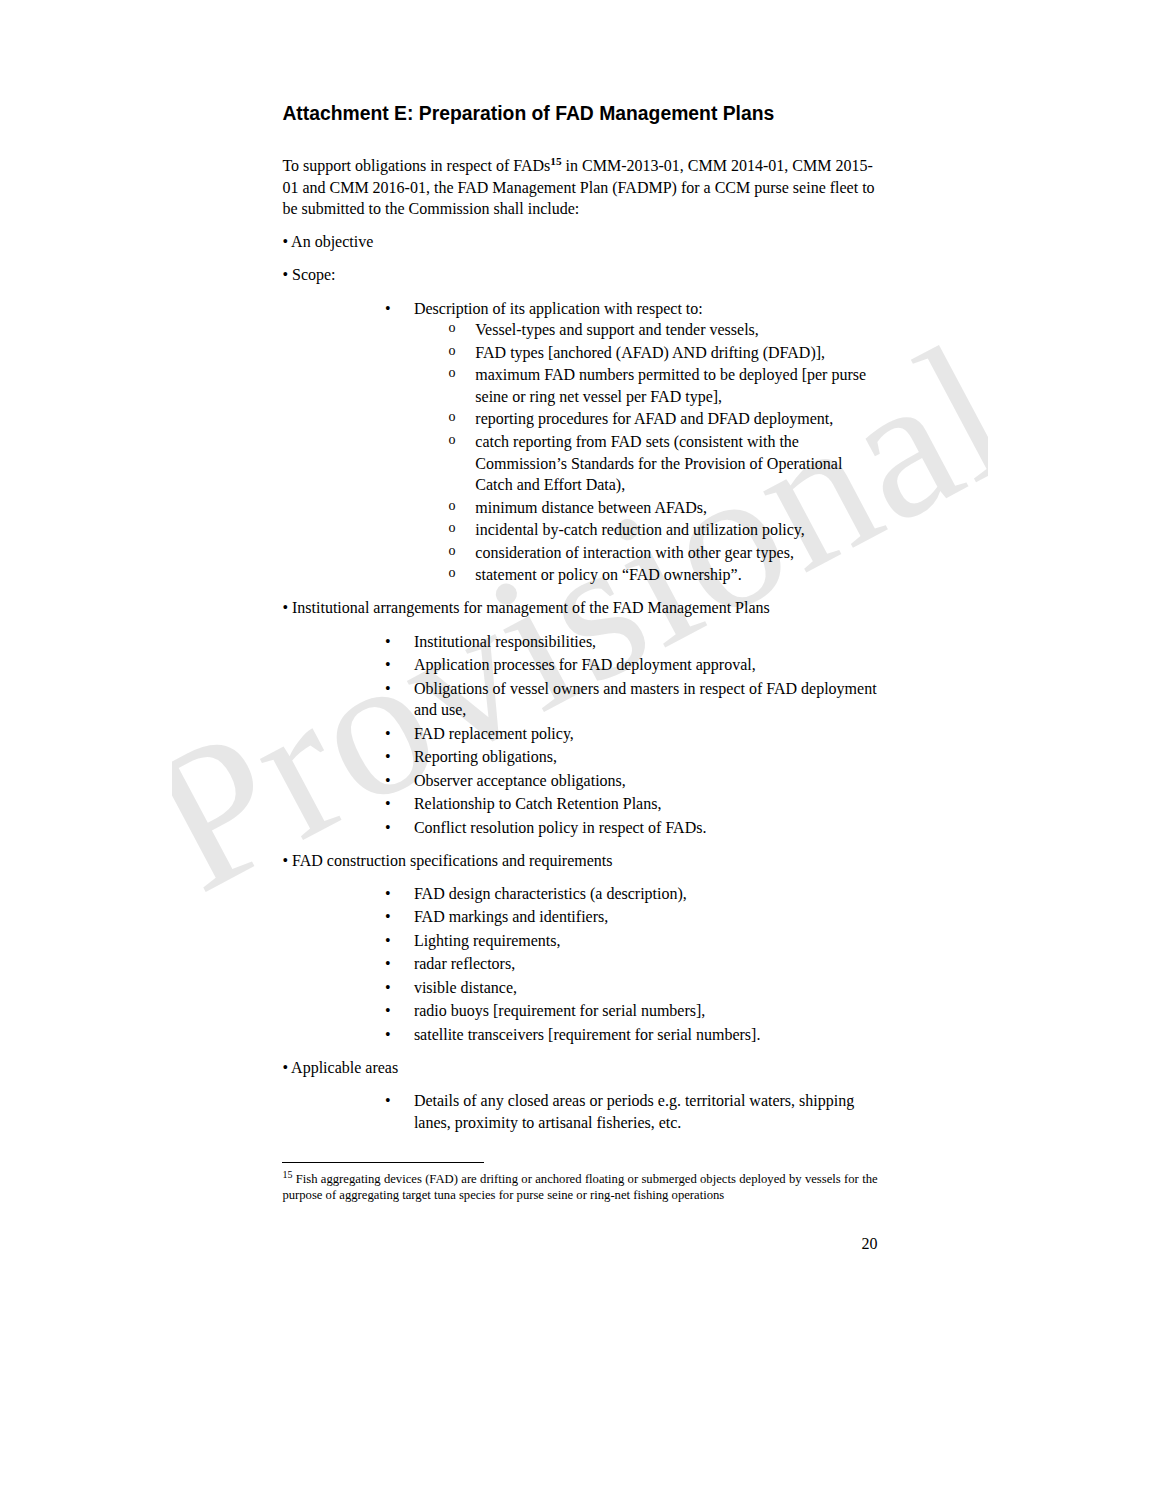Provisional
Attachment E: Preparation of FAD Management Plans
To support obligations in respect of FADs15 in CMM-2013-01, CMM 2014-01, CMM 2015-01 and CMM 2016-01, the FAD Management Plan (FADMP) for a CCM purse seine fleet to be submitted to the Commission shall include:
• An objective
• Scope:
Description of its application with respect to:
Vessel-types and support and tender vessels,
FAD types [anchored (AFAD) AND drifting (DFAD)],
maximum FAD numbers permitted to be deployed [per purse seine or ring net vessel per FAD type],
reporting procedures for AFAD and DFAD deployment,
catch reporting from FAD sets (consistent with the Commission’s Standards for the Provision of Operational Catch and Effort Data),
minimum distance between AFADs,
incidental by-catch reduction and utilization policy,
consideration of interaction with other gear types,
statement or policy on “FAD ownership”.
• Institutional arrangements for management of the FAD Management Plans
Institutional responsibilities,
Application processes for FAD deployment approval,
Obligations of vessel owners and masters in respect of FAD deployment and use,
FAD replacement policy,
Reporting obligations,
Observer acceptance obligations,
Relationship to Catch Retention Plans,
Conflict resolution policy in respect of FADs.
• FAD construction specifications and requirements
FAD design characteristics (a description),
FAD markings and identifiers,
Lighting requirements,
radar reflectors,
visible distance,
radio buoys [requirement for serial numbers],
satellite transceivers [requirement for serial numbers].
• Applicable areas
Details of any closed areas or periods e.g. territorial waters, shipping lanes, proximity to artisanal fisheries, etc.
15 Fish aggregating devices (FAD) are drifting or anchored floating or submerged objects deployed by vessels for the purpose of aggregating target tuna species for purse seine or ring-net fishing operations
20